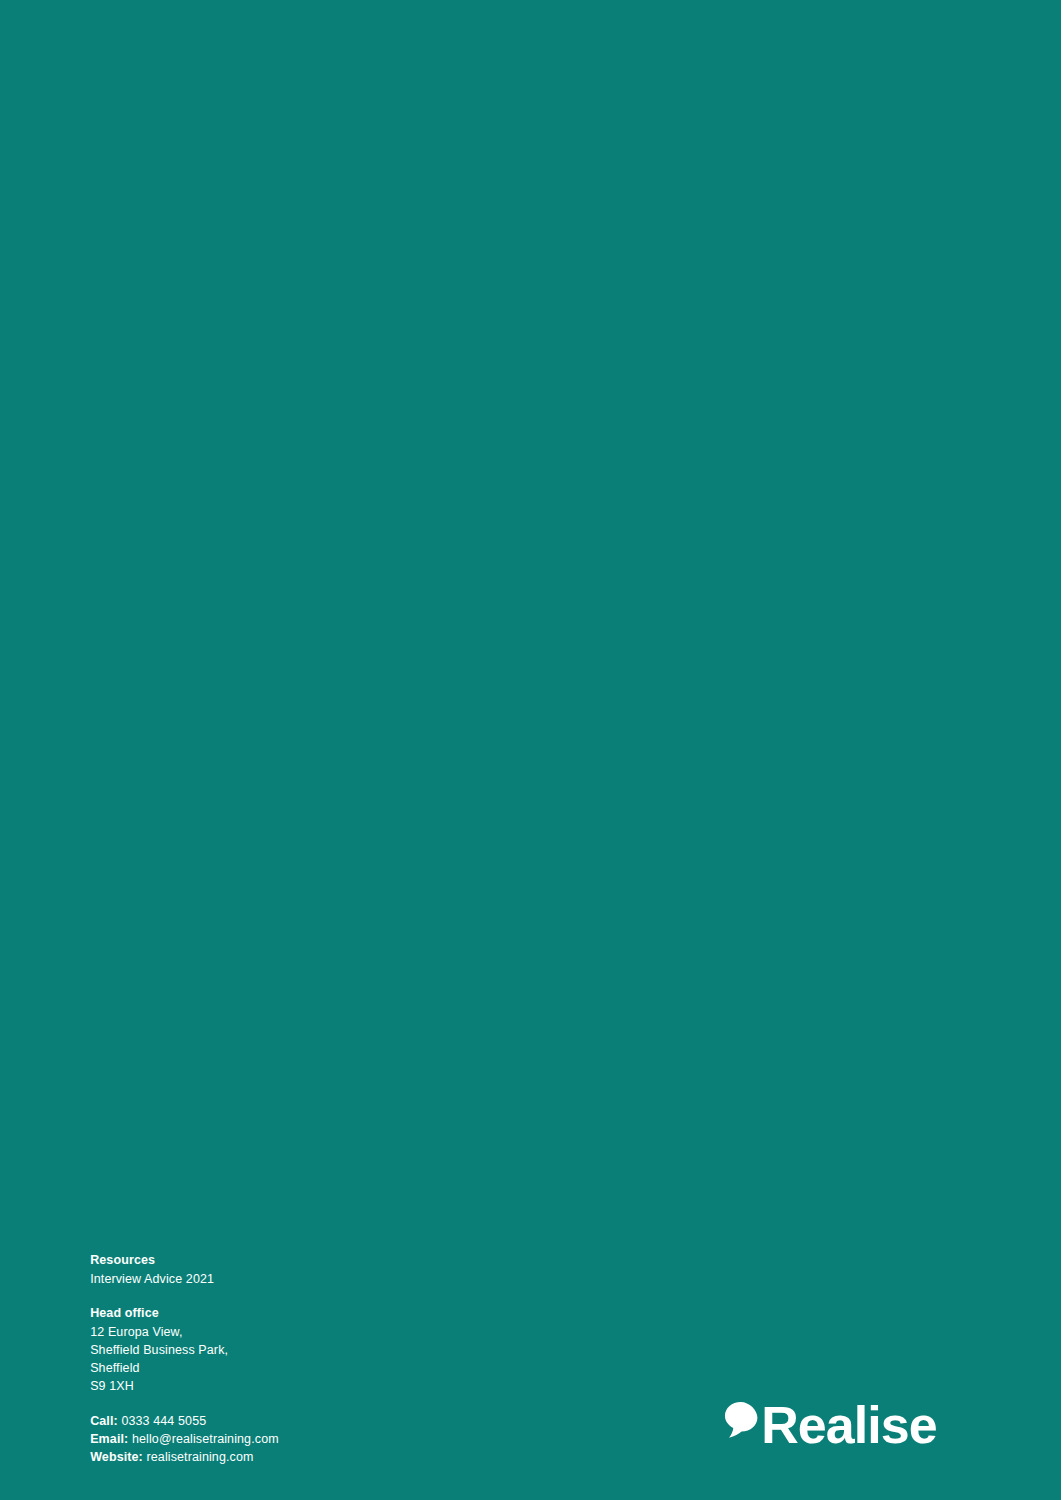Resources
Interview Advice 2021
Head office
12 Europa View,
Sheffield Business Park,
Sheffield
S9 1XH
Call: 0333 444 5055
Email: hello@realisetraining.com
Website: realisetraining.com
Realise Realise